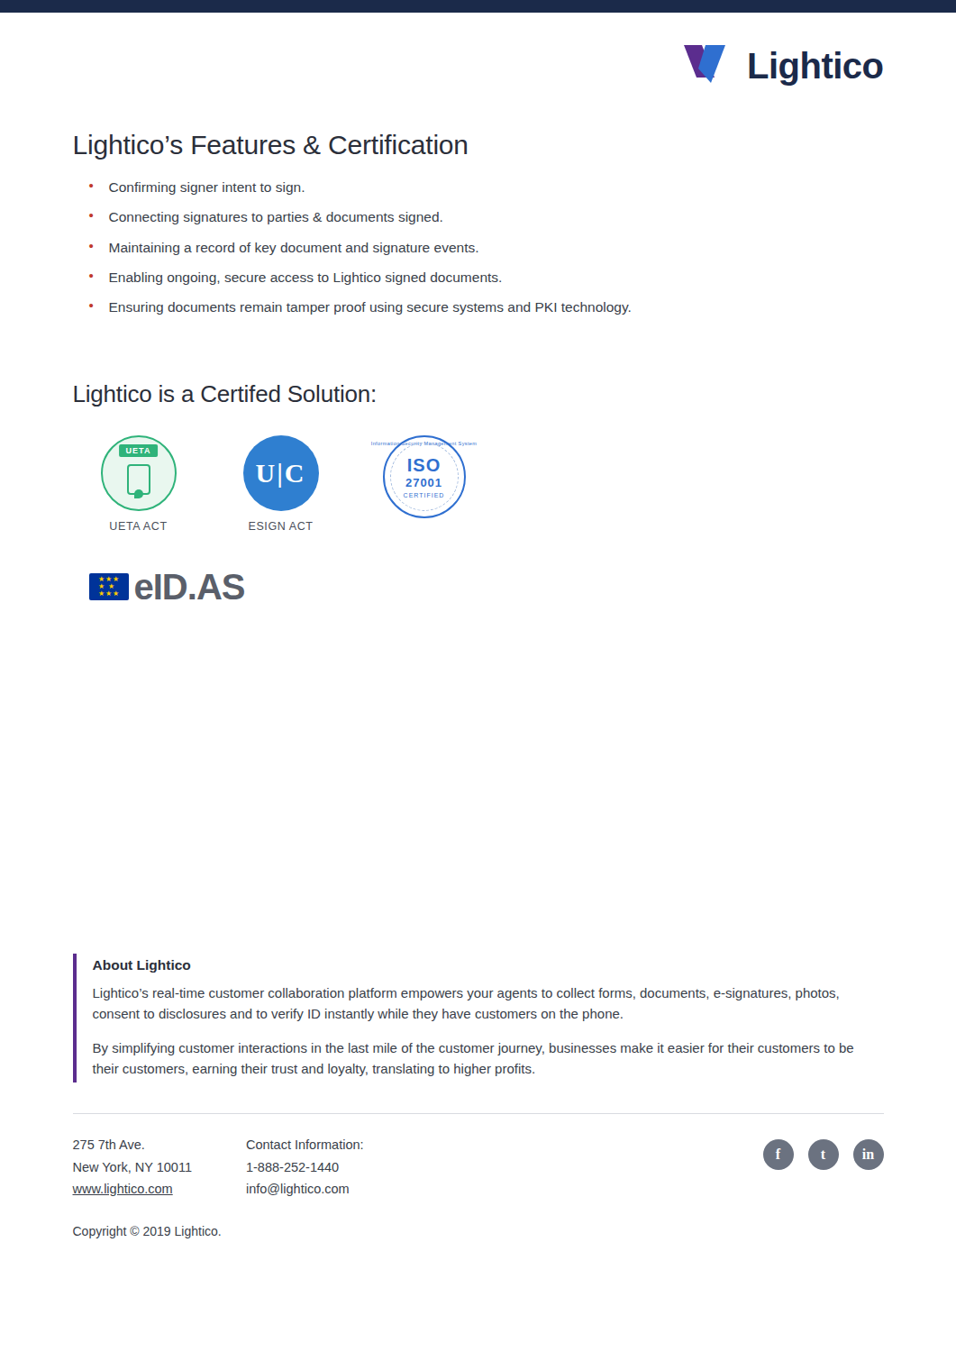Lightico
Lightico’s Features & Certification
Confirming signer intent to sign.
Connecting signatures to parties & documents signed.
Maintaining a record of key document and signature events.
Enabling ongoing, secure access to Lightico signed documents.
Ensuring documents remain tamper proof using secure systems and PKI technology.
Lightico is a Certifed Solution:
UETA
UETA ACT
U|C
ESIGN ACT
Information Security Management System
ISO
27001
Certified
★★★
★ ★
★★★
eID. AS
About Lightico
Lightico’s real-time customer collaboration platform empowers your agents to collect forms, documents, e-signatures, photos, consent to disclosures and to verify ID instantly while they have customers on the phone.
By simplifying customer interactions in the last mile of the customer journey, businesses make it easier for their customers to be their customers, earning their trust and loyalty, translating to higher profits.
275 7th Ave.
New York, NY 10011
www.lightico.com
Contact Information:
1-888-252-1440
info@lightico.com
f t in
Copyright © 2019 Lightico.